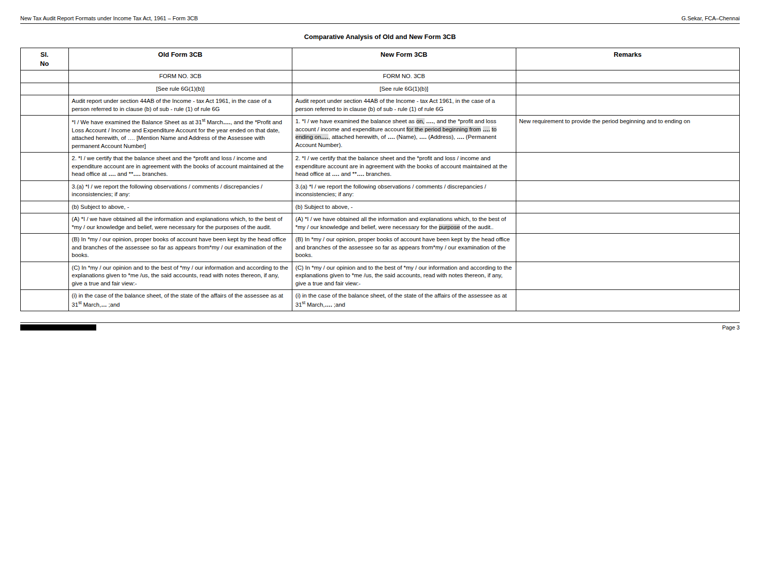New Tax Audit Report Formats under Income Tax Act, 1961 – Form 3CB
G.Sekar, FCA–Chennai
Comparative Analysis of Old and New Form 3CB
| Sl. No | Old Form 3CB | New Form 3CB | Remarks |
| --- | --- | --- | --- |
| | FORM NO. 3CB | FORM NO. 3CB | |
| | [See rule 6G(1)(b)] | [See rule 6G(1)(b)] | |
| | Audit report under section 44AB of the Income - tax Act 1961, in the case of a person referred to in clause (b) of sub - rule (1) of rule 6G | Audit report under section 44AB of the Income - tax Act 1961, in the case of a person referred to in clause (b) of sub - rule (1) of rule 6G | |
| | *I / We have examined the Balance Sheet as at 31 st March …. , and the *Profit and Loss Account / Income and Expenditure Account for the year ended on that date, attached herewith, of …. [Mention Name and Address of the Assessee with permanent Account Number] | 1. *I / we have examined the balance sheet as on, …. , and the *profit and loss account / income and expenditure account for the period beginning from …. to ending on …. , attached herewith, of …. (Name), …. (Address), …. (Permanent Account Number). | New requirement to provide the period beginning and to ending on |
| | 2. *I / we certify that the balance sheet and the *profit and loss / income and expenditure account are in agreement with the books of account maintained at the head office at …. and ** …. branches. | 2. *I / we certify that the balance sheet and the *profit and loss / income and expenditure account are in agreement with the books of account maintained at the head office at …. and ** …. branches. | |
| | 3.(a) *I / we report the following observations / comments / discrepancies / inconsistencies; if any: | 3.(a) *I / we report the following observations / comments / discrepancies / inconsistencies; if any: | |
| | (b) Subject to above, - | (b) Subject to above, - | |
| | (A) *I / we have obtained all the information and explanations which, to the best of *my / our knowledge and belief, were necessary for the purposes of the audit. | (A) *I / we have obtained all the information and explanations which, to the best of *my / our knowledge and belief, were necessary for the purpose of the audit.. | |
| | (B) In *my / our opinion, proper books of account have been kept by the head office and branches of the assessee so far as appears from*my / our examination of the books. | (B) In *my / our opinion, proper books of account have been kept by the head office and branches of the assessee so far as appears from*my / our examination of the books. | |
| | (C) In *my / our opinion and to the best of *my / our information and according to the explanations given to *me /us, the said accounts, read with notes thereon, if any, give a true and fair view:- | (C) In *my / our opinion and to the best of *my / our information and according to the explanations given to *me /us, the said accounts, read with notes thereon, if any, give a true and fair view:- | |
| | (i) in the case of the balance sheet, of the state of the affairs of the assessee as at 31 st March, … ;and | (i) in the case of the balance sheet, of the state of the affairs of the assessee as at 31 st March, …. ;and | |
Page 3